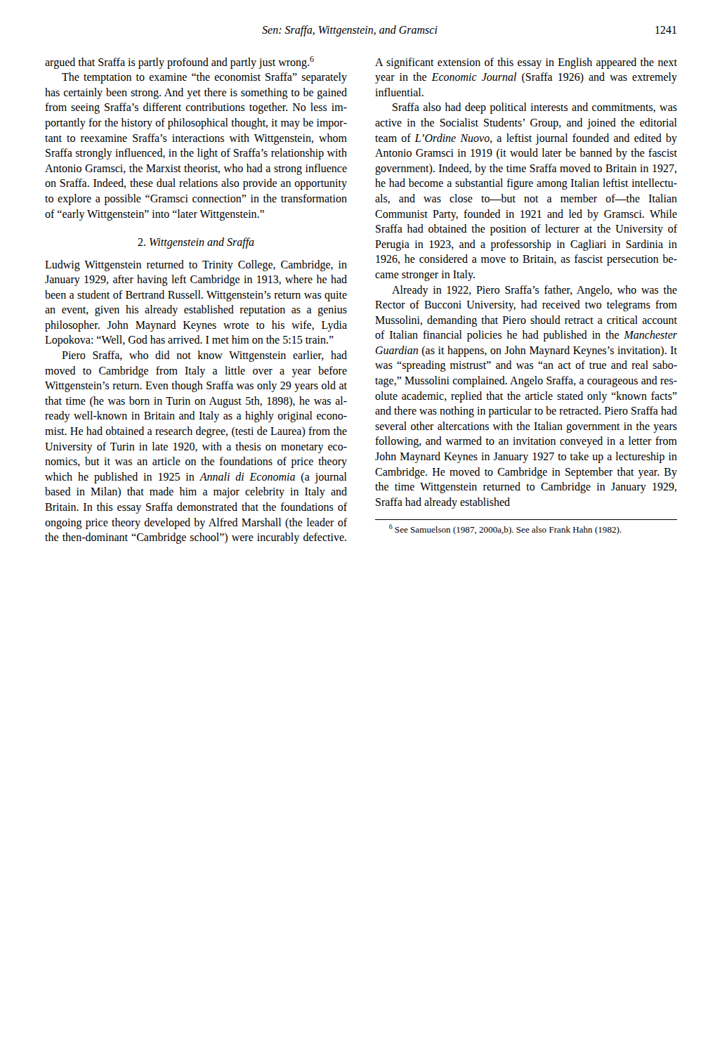Sen: Sraffa, Wittgenstein, and Gramsci 1241
argued that Sraffa is partly profound and partly just wrong.6
The temptation to examine “the economist Sraffa” separately has certainly been strong. And yet there is something to be gained from seeing Sraffa’s different contributions together. No less importantly for the history of philosophical thought, it may be important to reexamine Sraffa’s interactions with Wittgenstein, whom Sraffa strongly influenced, in the light of Sraffa’s relationship with Antonio Gramsci, the Marxist theorist, who had a strong influence on Sraffa. Indeed, these dual relations also provide an opportunity to explore a possible “Gramsci connection” in the transformation of “early Wittgenstein” into “later Wittgenstein.”
2. Wittgenstein and Sraffa
Ludwig Wittgenstein returned to Trinity College, Cambridge, in January 1929, after having left Cambridge in 1913, where he had been a student of Bertrand Russell. Wittgenstein’s return was quite an event, given his already established reputation as a genius philosopher. John Maynard Keynes wrote to his wife, Lydia Lopokova: “Well, God has arrived. I met him on the 5:15 train.”
Piero Sraffa, who did not know Wittgenstein earlier, had moved to Cambridge from Italy a little over a year before Wittgenstein’s return. Even though Sraffa was only 29 years old at that time (he was born in Turin on August 5th, 1898), he was already well-known in Britain and Italy as a highly original economist. He had obtained a research degree, (testi de Laurea) from the University of Turin in late 1920, with a thesis on monetary economics, but it was an article on the foundations of price theory which he published in 1925 in Annali di Economia (a journal based in Milan) that made him a major celebrity in Italy and Britain. In this essay Sraffa demonstrated that the foundations of ongoing price theory developed by Alfred Marshall (the leader of the then-dominant “Cambridge school”) were incurably defective. A significant extension of this essay in English appeared the next year in the Economic Journal (Sraffa 1926) and was extremely influential.
Sraffa also had deep political interests and commitments, was active in the Socialist Students’ Group, and joined the editorial team of L’Ordine Nuovo, a leftist journal founded and edited by Antonio Gramsci in 1919 (it would later be banned by the fascist government). Indeed, by the time Sraffa moved to Britain in 1927, he had become a substantial figure among Italian leftist intellectuals, and was close to—but not a member of—the Italian Communist Party, founded in 1921 and led by Gramsci. While Sraffa had obtained the position of lecturer at the University of Perugia in 1923, and a professorship in Cagliari in Sardinia in 1926, he considered a move to Britain, as fascist persecution became stronger in Italy.
Already in 1922, Piero Sraffa’s father, Angelo, who was the Rector of Bucconi University, had received two telegrams from Mussolini, demanding that Piero should retract a critical account of Italian financial policies he had published in the Manchester Guardian (as it happens, on John Maynard Keynes’s invitation). It was “spreading mistrust” and was “an act of true and real sabotage,” Mussolini complained. Angelo Sraffa, a courageous and resolute academic, replied that the article stated only “known facts” and there was nothing in particular to be retracted. Piero Sraffa had several other altercations with the Italian government in the years following, and warmed to an invitation conveyed in a letter from John Maynard Keynes in January 1927 to take up a lectureship in Cambridge. He moved to Cambridge in September that year. By the time Wittgenstein returned to Cambridge in January 1929, Sraffa had already established
6 See Samuelson (1987, 2000a,b). See also Frank Hahn (1982).